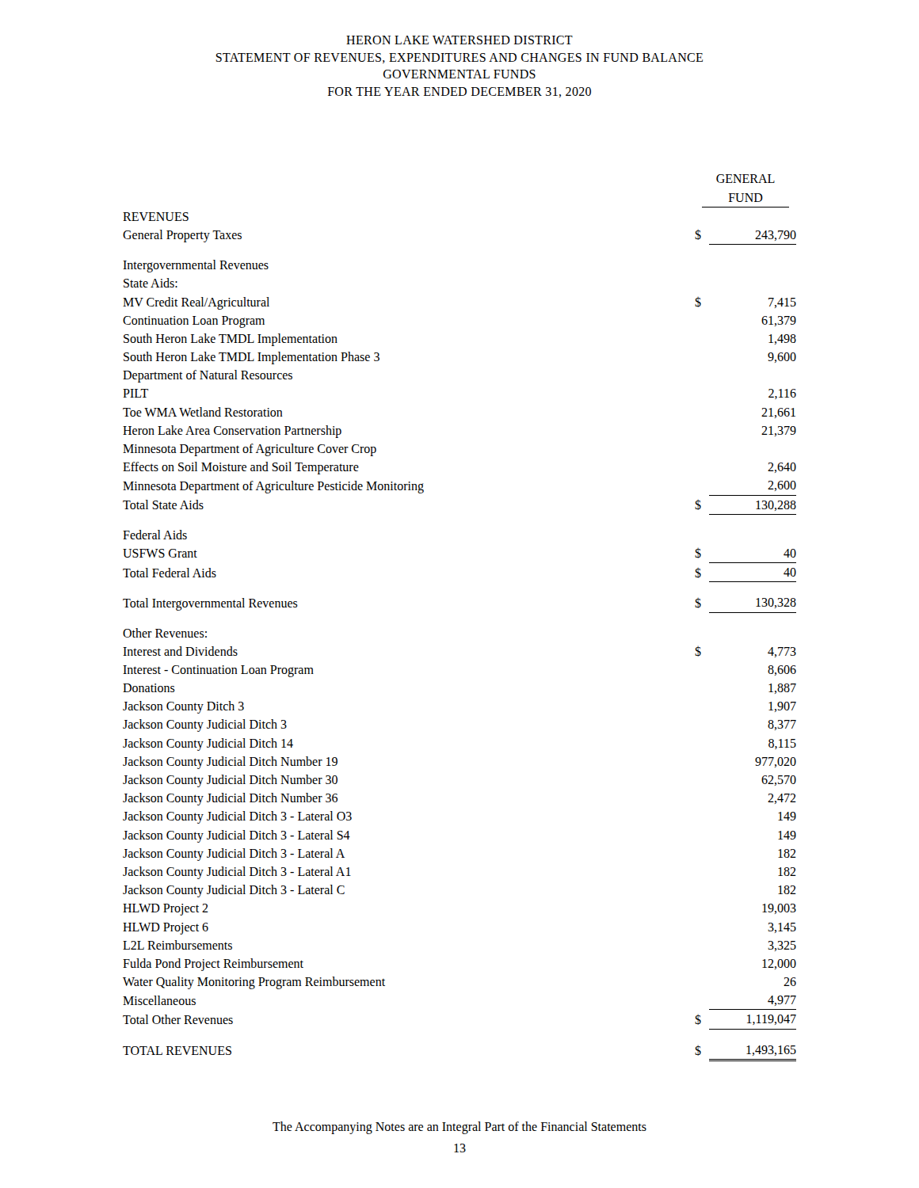HERON LAKE WATERSHED DISTRICT
STATEMENT OF REVENUES, EXPENDITURES AND CHANGES IN FUND BALANCE
GOVERNMENTAL FUNDS
FOR THE YEAR ENDED DECEMBER 31, 2020
| | GENERAL |
| | FUND |
| REVENUES | | |
| General Property Taxes | $ | 243,790 |
| Intergovernmental Revenues | | |
| State Aids: | | |
| MV Credit Real/Agricultural | $ | 7,415 |
| Continuation Loan Program | | 61,379 |
| South Heron Lake TMDL Implementation | | 1,498 |
| South Heron Lake TMDL Implementation Phase 3 | | 9,600 |
| Department of Natural Resources | | |
| PILT | | 2,116 |
| Toe WMA Wetland Restoration | | 21,661 |
| Heron Lake Area Conservation Partnership | | 21,379 |
| Minnesota Department of Agriculture Cover Crop | | |
| Effects on Soil Moisture and Soil Temperature | | 2,640 |
| Minnesota Department of Agriculture Pesticide Monitoring | | 2,600 |
| Total State Aids | $ | 130,288 |
| Federal Aids | | |
| USFWS Grant | $ | 40 |
| Total Federal Aids | $ | 40 |
| Total Intergovernmental Revenues | $ | 130,328 |
| Other Revenues: | | |
| Interest and Dividends | $ | 4,773 |
| Interest - Continuation Loan Program | | 8,606 |
| Donations | | 1,887 |
| Jackson County Ditch 3 | | 1,907 |
| Jackson County Judicial Ditch 3 | | 8,377 |
| Jackson County Judicial Ditch 14 | | 8,115 |
| Jackson County Judicial Ditch Number 19 | | 977,020 |
| Jackson County Judicial Ditch Number 30 | | 62,570 |
| Jackson County Judicial Ditch Number 36 | | 2,472 |
| Jackson County Judicial Ditch 3 - Lateral O3 | | 149 |
| Jackson County Judicial Ditch 3 - Lateral S4 | | 149 |
| Jackson County Judicial Ditch 3 - Lateral A | | 182 |
| Jackson County Judicial Ditch 3 - Lateral A1 | | 182 |
| Jackson County Judicial Ditch 3 - Lateral C | | 182 |
| HLWD Project 2 | | 19,003 |
| HLWD Project 6 | | 3,145 |
| L2L Reimbursements | | 3,325 |
| Fulda Pond Project Reimbursement | | 12,000 |
| Water Quality Monitoring Program Reimbursement | | 26 |
| Miscellaneous | | 4,977 |
| Total Other Revenues | $ | 1,119,047 |
| TOTAL REVENUES | $ | 1,493,165 |
The Accompanying Notes are an Integral Part of the Financial Statements
13